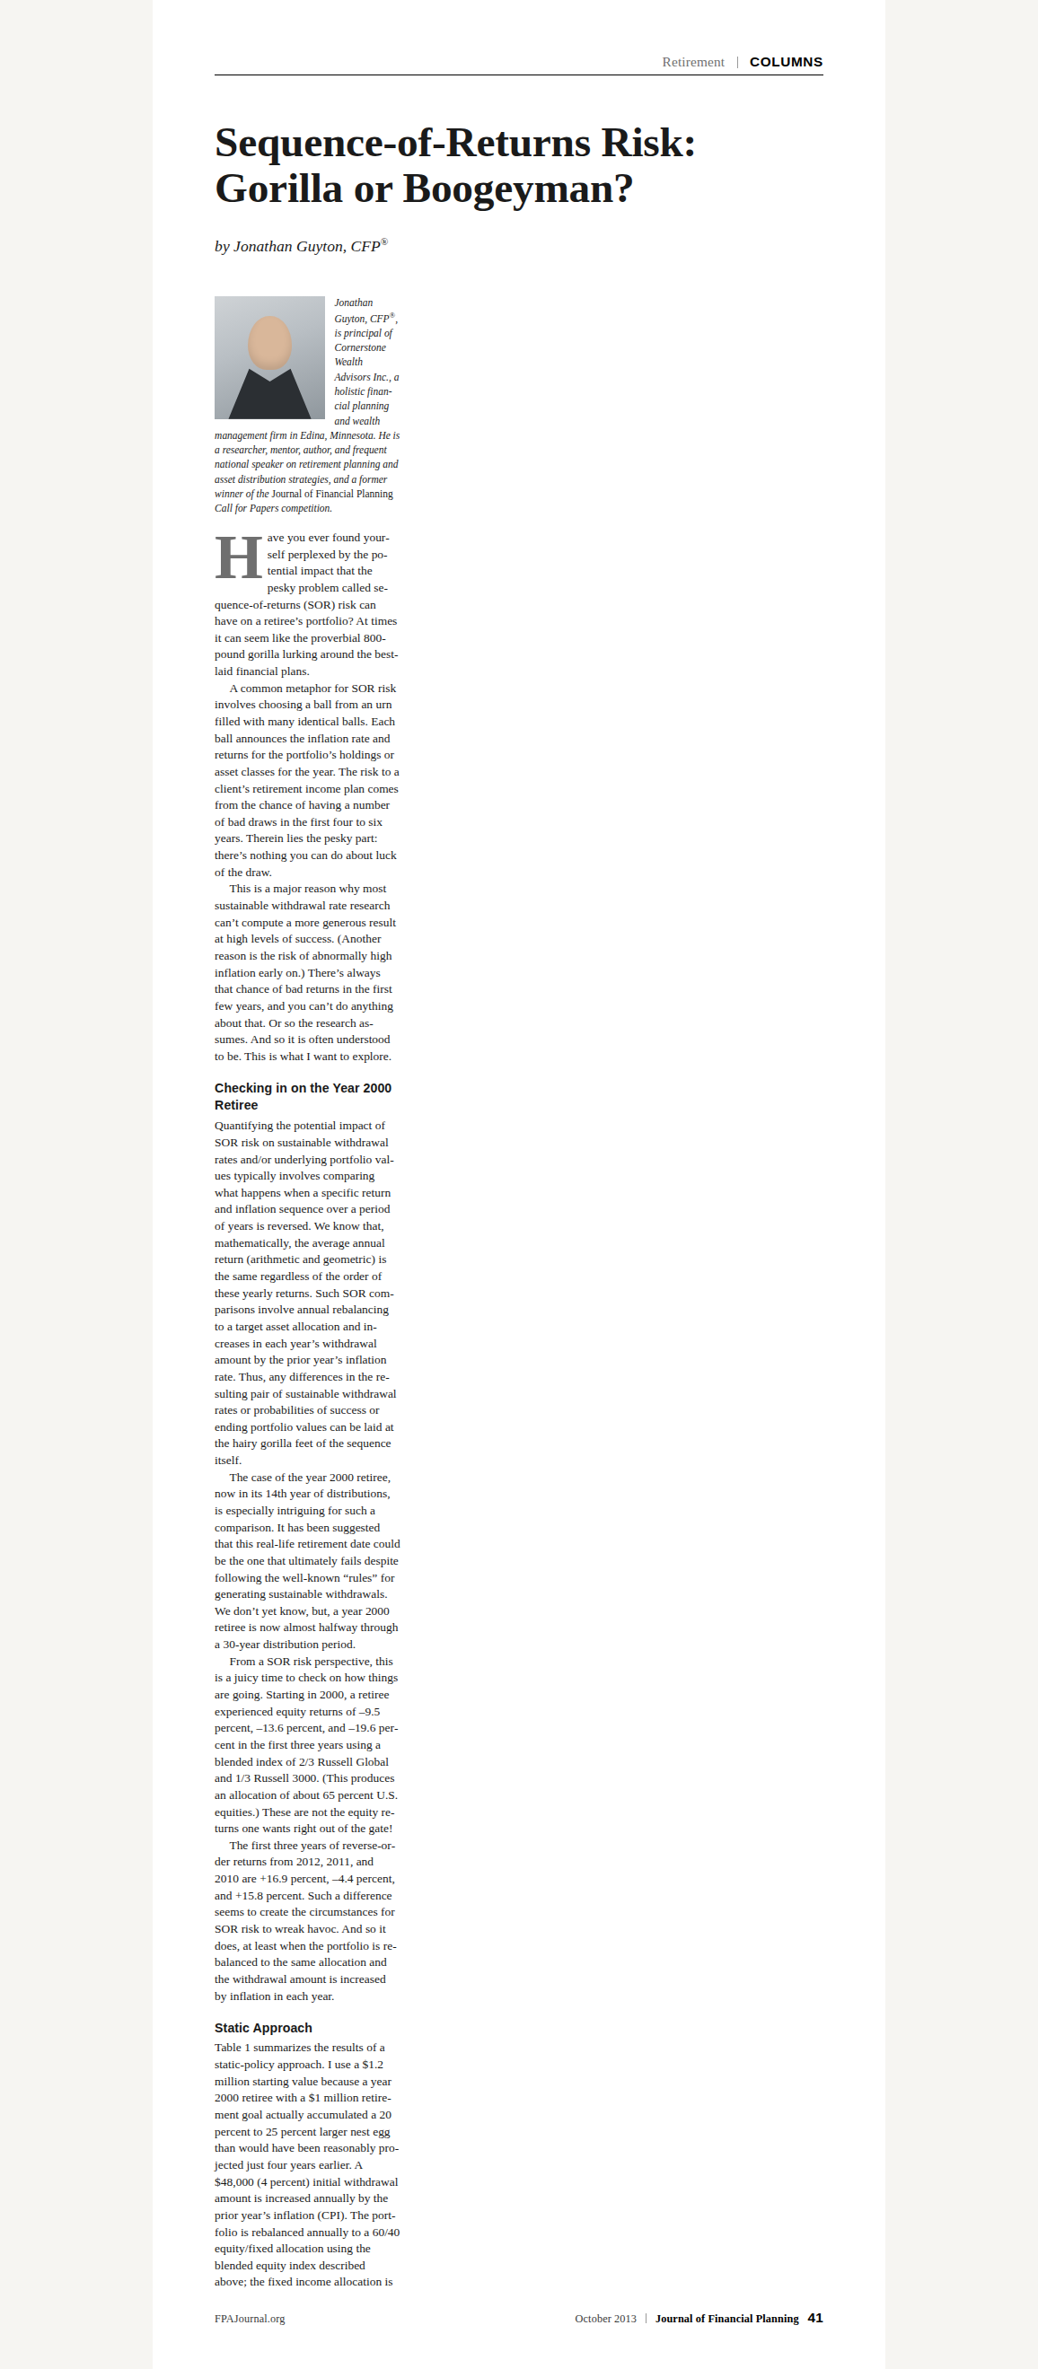Retirement COLUMNS
Sequence-of-Returns Risk:
Gorilla or Boogeyman?
by Jonathan Guyton, CFP®
Jonathan Guyton, CFP®, is principal of Cornerstone Wealth Advisors Inc., a holistic financial planning and wealth management firm in Edina, Minnesota. He is a researcher, mentor, author, and frequent national speaker on retirement planning and asset distribution strategies, and a former winner of the Journal of Financial Planning Call for Papers competition.
Have you ever found yourself perplexed by the potential impact that the pesky problem called sequence-of-returns (SOR) risk can have on a retiree’s portfolio? At times it can seem like the proverbial 800-pound gorilla lurking around the best-laid financial plans.
A common metaphor for SOR risk involves choosing a ball from an urn filled with many identical balls. Each ball announces the inflation rate and returns for the portfolio’s holdings or asset classes for the year. The risk to a client’s retirement income plan comes from the chance of having a number of bad draws in the first four to six years. Therein lies the pesky part: there’s nothing you can do about luck of the draw.
This is a major reason why most sustainable withdrawal rate research can’t compute a more generous result at high levels of success. (Another reason is the risk of abnormally high inflation early on.) There’s always that chance of bad returns in the first few years, and you can’t do anything about that. Or so the research assumes. And so it is often understood to be. This is what I want to explore.
Checking in on the Year 2000 Retiree
Quantifying the potential impact of SOR risk on sustainable withdrawal rates and/or underlying portfolio values typically involves comparing what happens when a specific return and inflation sequence over a period of years is reversed. We know that, mathematically, the average annual return (arithmetic and geometric) is the same regardless of the order of these yearly returns. Such SOR comparisons involve annual rebalancing to a target asset allocation and increases in each year’s withdrawal amount by the prior year’s inflation rate. Thus, any differences in the resulting pair of sustainable withdrawal rates or probabilities of success or ending portfolio values can be laid at the hairy gorilla feet of the sequence itself.
The case of the year 2000 retiree, now in its 14th year of distributions, is especially intriguing for such a comparison. It has been suggested that this real-life retirement date could be the one that ultimately fails despite following the well-known “rules” for generating sustainable withdrawals. We don’t yet know, but, a year 2000 retiree is now almost halfway through a 30-year distribution period.
From a SOR risk perspective, this is a juicy time to check on how things are going. Starting in 2000, a retiree experienced equity returns of –9.5 percent, –13.6 percent, and –19.6 percent in the first three years using a blended index of 2/3 Russell Global and 1/3 Russell 3000. (This produces an allocation of about 65 percent U.S. equities.) These are not the equity returns one wants right out of the gate!
The first three years of reverse-order returns from 2012, 2011, and 2010 are +16.9 percent, –4.4 percent, and +15.8 percent. Such a difference seems to create the circumstances for SOR risk to wreak havoc. And so it does, at least when the portfolio is rebalanced to the same allocation and the withdrawal amount is increased by inflation in each year.
Static Approach
Table 1 summarizes the results of a static-policy approach. I use a $1.2 million starting value because a year 2000 retiree with a $1 million retirement goal actually accumulated a 20 percent to 25 percent larger nest egg than would have been reasonably projected just four years earlier. A $48,000 (4 percent) initial withdrawal amount is increased annually by the prior year’s inflation (CPI). The portfolio is rebalanced annually to a 60/40 equity/fixed allocation using the blended equity index described above; the fixed income allocation is
FPAJournal.org
October 2013 Journal of Financial Planning 41